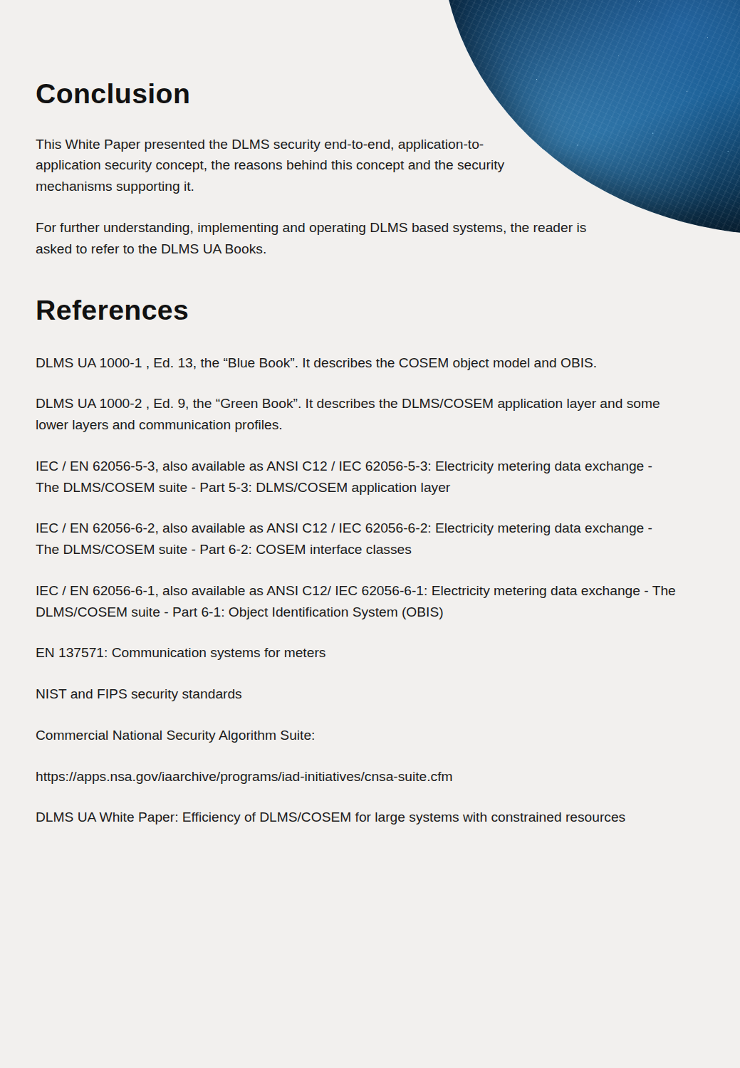Conclusion
This White Paper presented the DLMS security end-to-end, application-to-application security concept, the reasons behind this concept and the security mechanisms supporting it.
For further understanding, implementing and operating DLMS based systems, the reader is asked to refer to the DLMS UA Books.
References
DLMS UA 1000-1 , Ed. 13, the “Blue Book”. It describes the COSEM object model and OBIS.
DLMS UA 1000-2 , Ed. 9, the “Green Book”. It describes the DLMS/COSEM application layer and some lower layers and communication profiles.
IEC / EN 62056-5-3, also available as ANSI C12 / IEC 62056-5-3: Electricity metering data exchange - The DLMS/COSEM suite - Part 5-3: DLMS/COSEM application layer
IEC / EN 62056-6-2, also available as ANSI C12 / IEC 62056-6-2: Electricity metering data exchange - The DLMS/COSEM suite - Part 6-2: COSEM interface classes
IEC / EN 62056-6-1, also available as ANSI C12/ IEC 62056-6-1: Electricity metering data exchange - The DLMS/COSEM suite - Part 6-1: Object Identification System (OBIS)
EN 137571: Communication systems for meters
NIST and FIPS security standards
Commercial National Security Algorithm Suite:
https://apps.nsa.gov/iaarchive/programs/iad-initiatives/cnsa-suite.cfm
DLMS UA White Paper: Efficiency of DLMS/COSEM for large systems with constrained resources